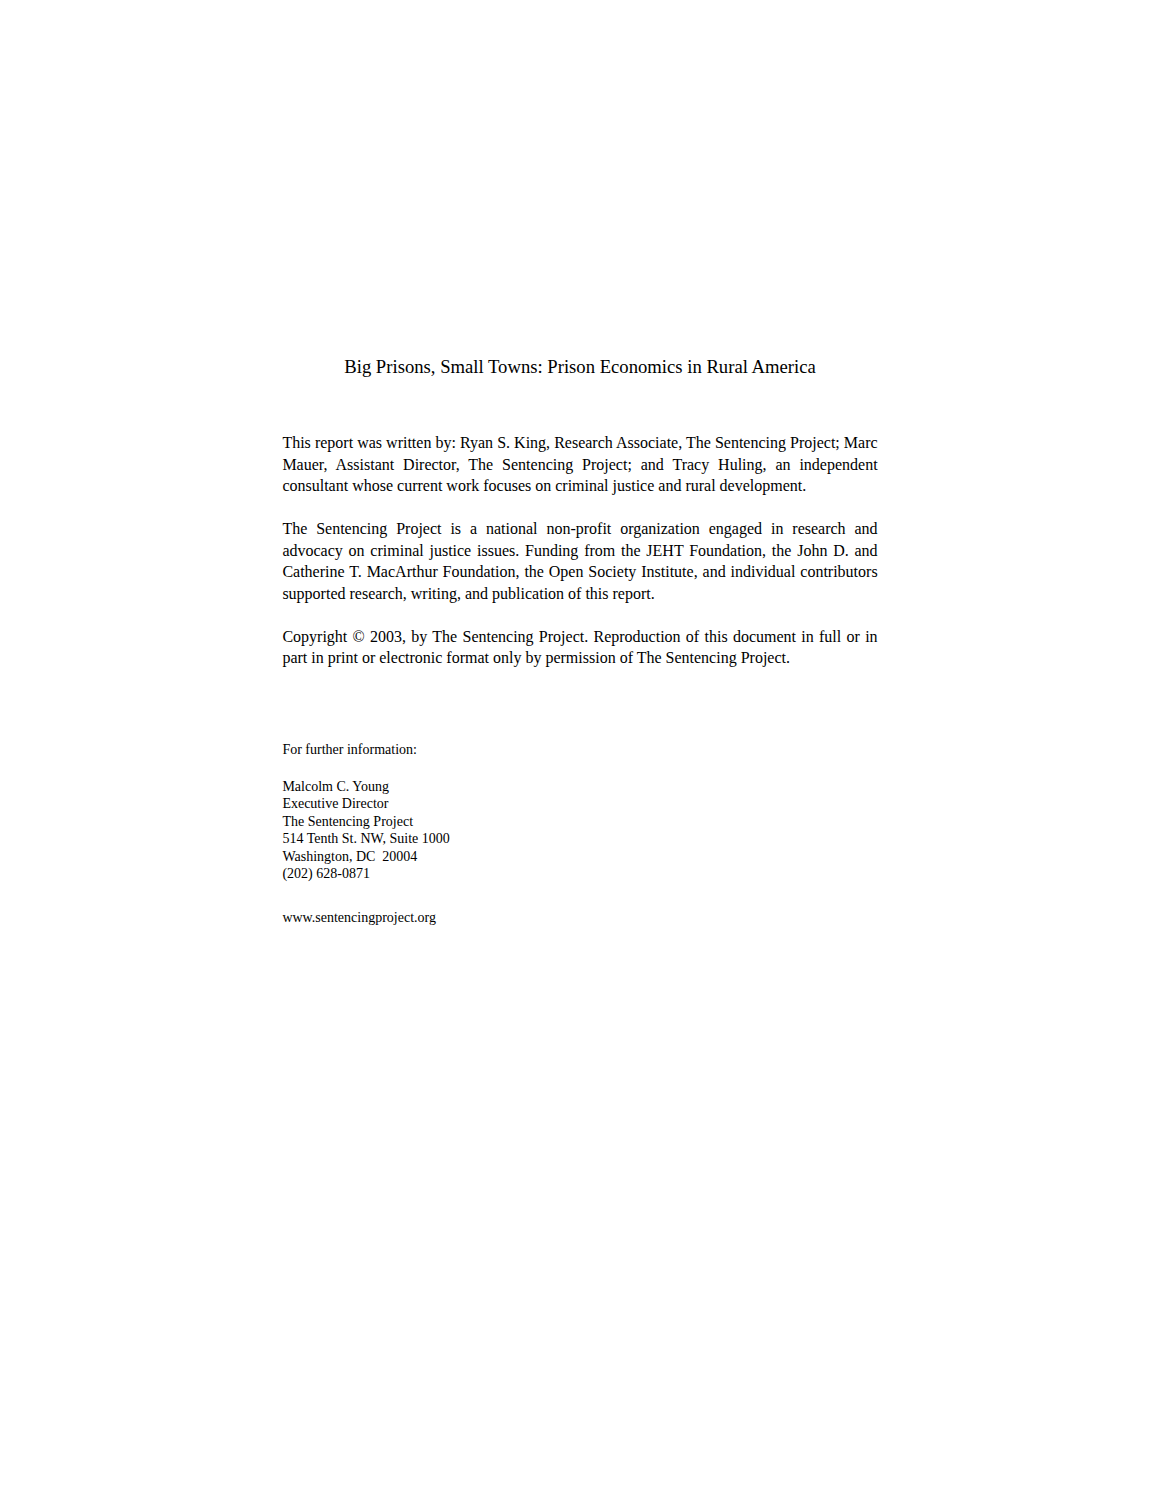Big Prisons, Small Towns: Prison Economics in Rural America
This report was written by: Ryan S. King, Research Associate, The Sentencing Project; Marc Mauer, Assistant Director, The Sentencing Project; and Tracy Huling, an independent consultant whose current work focuses on criminal justice and rural development.
The Sentencing Project is a national non-profit organization engaged in research and advocacy on criminal justice issues. Funding from the JEHT Foundation, the John D. and Catherine T. MacArthur Foundation, the Open Society Institute, and individual contributors supported research, writing, and publication of this report.
Copyright © 2003, by The Sentencing Project. Reproduction of this document in full or in part in print or electronic format only by permission of The Sentencing Project.
For further information:
Malcolm C. Young
Executive Director
The Sentencing Project
514 Tenth St. NW, Suite 1000
Washington, DC 20004
(202) 628-0871
www.sentencingproject.org